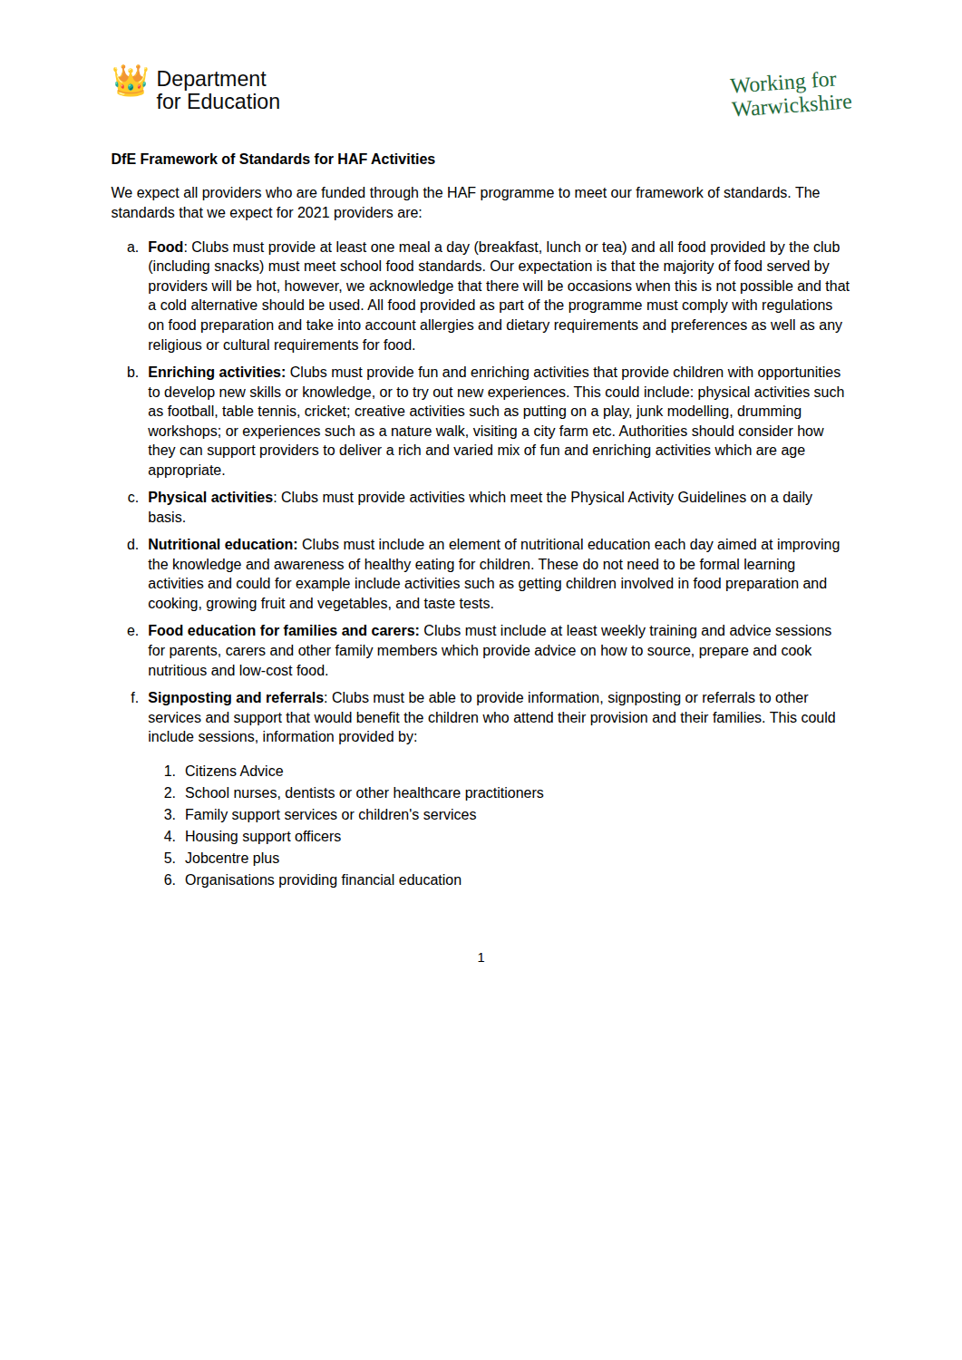👑 Department
for Education
Working for
Warwickshire
DfE Framework of Standards for HAF Activities
We expect all providers who are funded through the HAF programme to meet our framework of standards. The standards that we expect for 2021 providers are:
Food: Clubs must provide at least one meal a day (breakfast, lunch or tea) and all food provided by the club (including snacks) must meet school food standards. Our expectation is that the majority of food served by providers will be hot, however, we acknowledge that there will be occasions when this is not possible and that a cold alternative should be used. All food provided as part of the programme must comply with regulations on food preparation and take into account allergies and dietary requirements and preferences as well as any religious or cultural requirements for food.
Enriching activities: Clubs must provide fun and enriching activities that provide children with opportunities to develop new skills or knowledge, or to try out new experiences. This could include: physical activities such as football, table tennis, cricket; creative activities such as putting on a play, junk modelling, drumming workshops; or experiences such as a nature walk, visiting a city farm etc. Authorities should consider how they can support providers to deliver a rich and varied mix of fun and enriching activities which are age appropriate.
Physical activities: Clubs must provide activities which meet the Physical Activity Guidelines on a daily basis.
Nutritional education: Clubs must include an element of nutritional education each day aimed at improving the knowledge and awareness of healthy eating for children. These do not need to be formal learning activities and could for example include activities such as getting children involved in food preparation and cooking, growing fruit and vegetables, and taste tests.
Food education for families and carers: Clubs must include at least weekly training and advice sessions for parents, carers and other family members which provide advice on how to source, prepare and cook nutritious and low-cost food.
Signposting and referrals: Clubs must be able to provide information, signposting or referrals to other services and support that would benefit the children who attend their provision and their families. This could include sessions, information provided by:
Citizens Advice
School nurses, dentists or other healthcare practitioners
Family support services or children's services
Housing support officers
Jobcentre plus
Organisations providing financial education
1